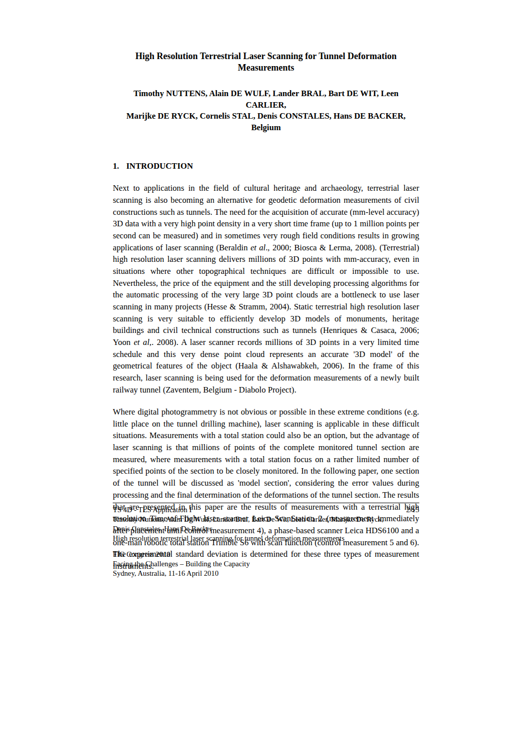High Resolution Terrestrial Laser Scanning for Tunnel Deformation
Measurements
Timothy NUTTENS, Alain DE WULF, Lander BRAL, Bart DE WIT, Leen CARLIER,
Marijke DE RYCK, Cornelis STAL, Denis CONSTALES, Hans DE BACKER, Belgium
1. INTRODUCTION
Next to applications in the field of cultural heritage and archaeology, terrestrial laser scanning is also becoming an alternative for geodetic deformation measurements of civil constructions such as tunnels. The need for the acquisition of accurate (mm-level accuracy) 3D data with a very high point density in a very short time frame (up to 1 million points per second can be measured) and in sometimes very rough field conditions results in growing applications of laser scanning (Beraldin et al., 2000; Biosca & Lerma, 2008). (Terrestrial) high resolution laser scanning delivers millions of 3D points with mm-accuracy, even in situations where other topographical techniques are difficult or impossible to use. Nevertheless, the price of the equipment and the still developing processing algorithms for the automatic processing of the very large 3D point clouds are a bottleneck to use laser scanning in many projects (Hesse & Stramm, 2004). Static terrestrial high resolution laser scanning is very suitable to efficiently develop 3D models of monuments, heritage buildings and civil technical constructions such as tunnels (Henriques & Casaca, 2006; Yoon et al,. 2008). A laser scanner records millions of 3D points in a very limited time schedule and this very dense point cloud represents an accurate '3D model' of the geometrical features of the object (Haala & Alshawabkeh, 2006). In the frame of this research, laser scanning is being used for the deformation measurements of a newly built railway tunnel (Zaventem, Belgium - Diabolo Project).
Where digital photogrammetry is not obvious or possible in these extreme conditions (e.g. little place on the tunnel drilling machine), laser scanning is applicable in these difficult situations. Measurements with a total station could also be an option, but the advantage of laser scanning is that millions of points of the complete monitored tunnel section are measured, where measurements with a total station focus on a rather limited number of specified points of the section to be closely monitored. In the following paper, one section of the tunnel will be discussed as 'model section', considering the error values during processing and the final determination of the deformations of the tunnel section. The results that are presented in this paper are the results of measurements with a terrestrial high resolution Time-of-Flight laser scanner Leica ScanStation 2 (measurement immediately after placement until control measurement 4), a phase-based scanner Leica HDS6100 and a one-man robotic total station Trimble S6 with scan function (control measurement 5 and 6). The experimental standard deviation is determined for these three types of measurement instruments.
TS 4D - TLS Application I
Timothy Nuttens, Alain De Wulf, Lander Bral, Bart De Wit, Leen Carlier, Marijke De Ryck, Denis Constales, Hans De Backer
High resolution terrestrial laser scanning for tunnel deformation measurements
2/15
FIG Congress 2010
Facing the Challenges – Building the Capacity
Sydney, Australia, 11-16 April 2010